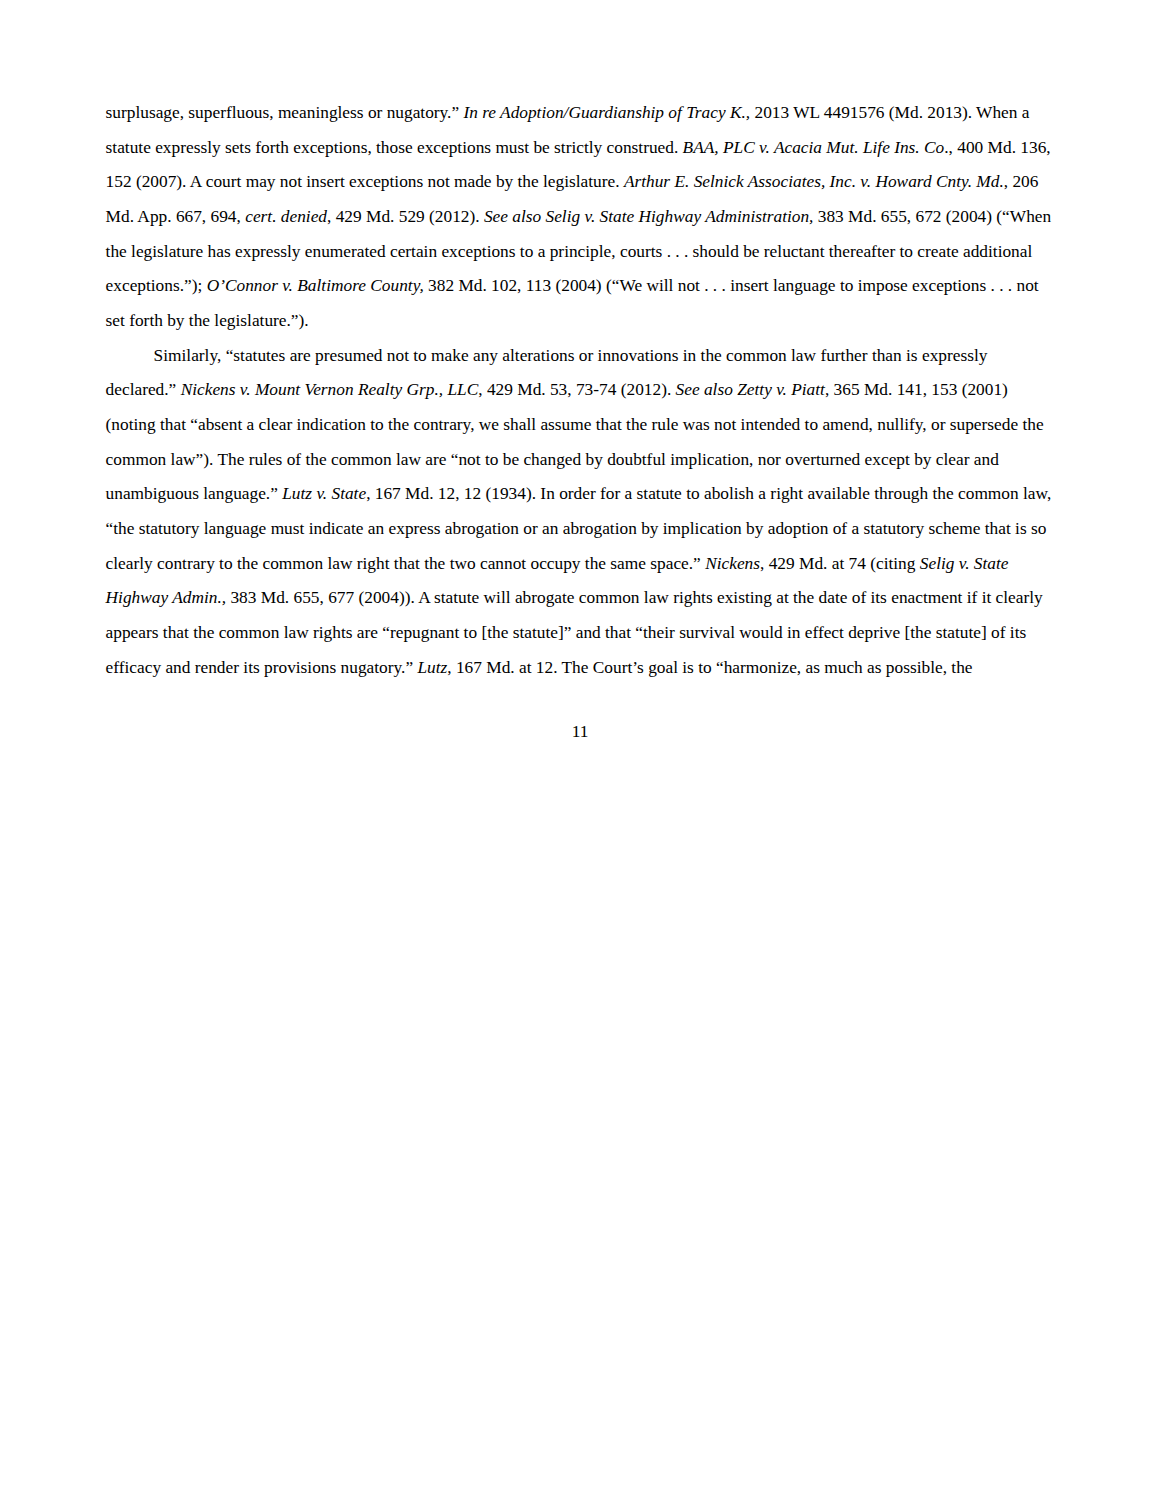surplusage, superfluous, meaningless or nugatory.” In re Adoption/Guardianship of Tracy K., 2013 WL 4491576 (Md. 2013). When a statute expressly sets forth exceptions, those exceptions must be strictly construed. BAA, PLC v. Acacia Mut. Life Ins. Co., 400 Md. 136, 152 (2007). A court may not insert exceptions not made by the legislature. Arthur E. Selnick Associates, Inc. v. Howard Cnty. Md., 206 Md. App. 667, 694, cert. denied, 429 Md. 529 (2012). See also Selig v. State Highway Administration, 383 Md. 655, 672 (2004) (“When the legislature has expressly enumerated certain exceptions to a principle, courts . . . should be reluctant thereafter to create additional exceptions.”); O’Connor v. Baltimore County, 382 Md. 102, 113 (2004) (“We will not . . . insert language to impose exceptions . . . not set forth by the legislature.”).
Similarly, “statutes are presumed not to make any alterations or innovations in the common law further than is expressly declared.” Nickens v. Mount Vernon Realty Grp., LLC, 429 Md. 53, 73-74 (2012). See also Zetty v. Piatt, 365 Md. 141, 153 (2001) (noting that “absent a clear indication to the contrary, we shall assume that the rule was not intended to amend, nullify, or supersede the common law”). The rules of the common law are “not to be changed by doubtful implication, nor overturned except by clear and unambiguous language.” Lutz v. State, 167 Md. 12, 12 (1934). In order for a statute to abolish a right available through the common law, “the statutory language must indicate an express abrogation or an abrogation by implication by adoption of a statutory scheme that is so clearly contrary to the common law right that the two cannot occupy the same space.” Nickens, 429 Md. at 74 (citing Selig v. State Highway Admin., 383 Md. 655, 677 (2004)). A statute will abrogate common law rights existing at the date of its enactment if it clearly appears that the common law rights are “repugnant to [the statute]” and that “their survival would in effect deprive [the statute] of its efficacy and render its provisions nugatory.” Lutz, 167 Md. at 12. The Court’s goal is to “harmonize, as much as possible, the
11